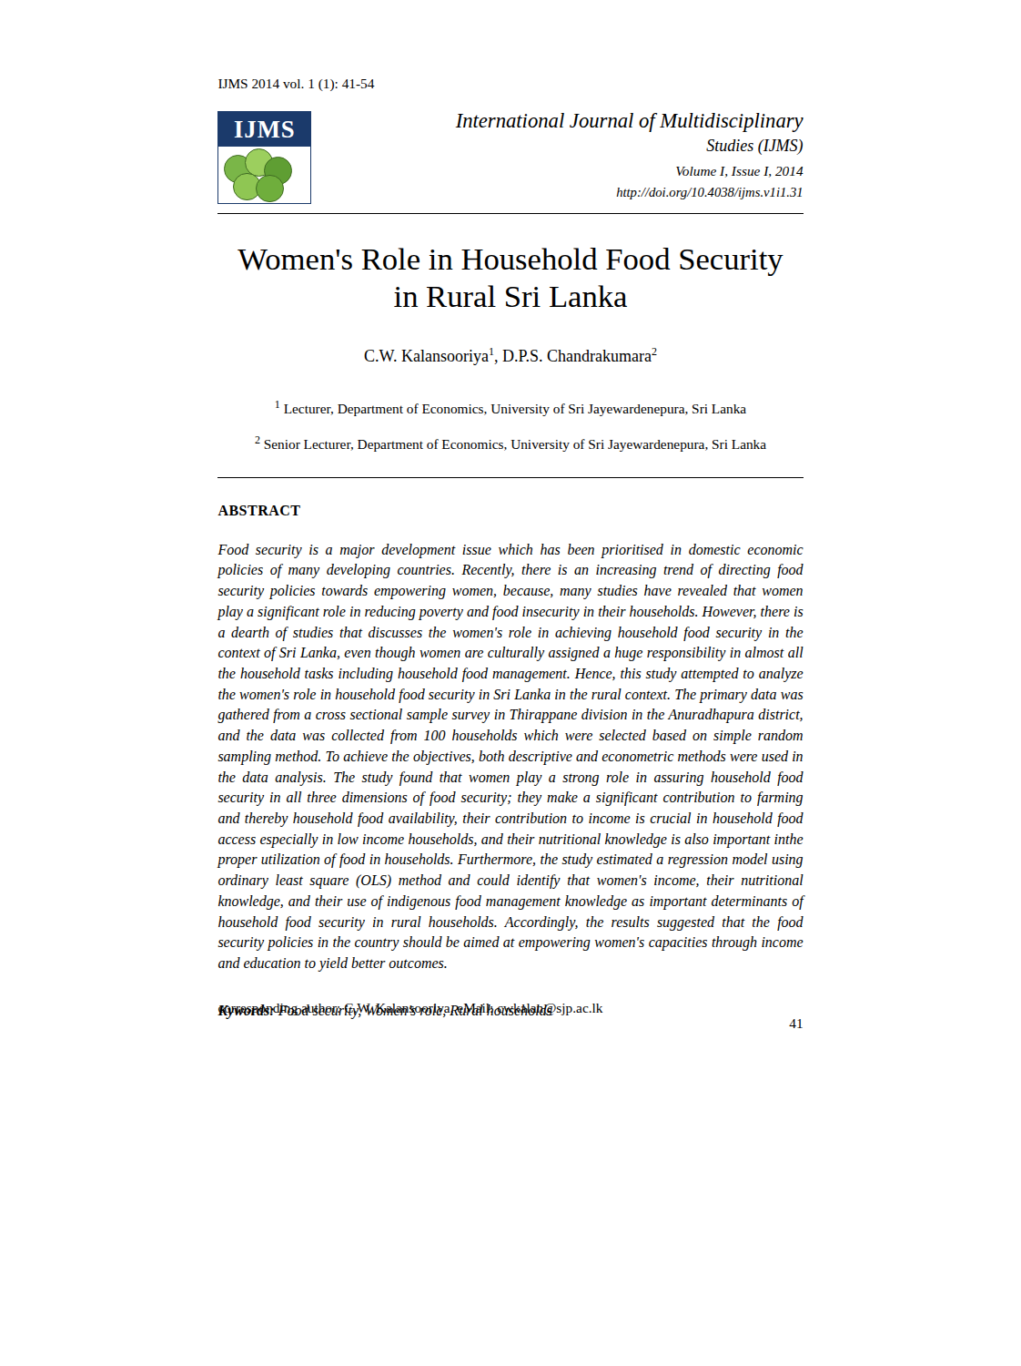IJMS 2014 vol. 1 (1): 41-54
IJMS
International Journal of Multidisciplinary
Studies (IJMS)
Volume I, Issue I, 2014
http://doi.org/10.4038/ijms.v1i1.31
Women's Role in Household Food Security
in Rural Sri Lanka
C.W. Kalansooriya1, D.P.S. Chandrakumara2
1 Lecturer, Department of Economics, University of Sri Jayewardenepura, Sri Lanka
2 Senior Lecturer, Department of Economics, University of Sri Jayewardenepura, Sri Lanka
ABSTRACT
Food security is a major development issue which has been prioritised in domestic economic policies of many developing countries. Recently, there is an increasing trend of directing food security policies towards empowering women, because, many studies have revealed that women play a significant role in reducing poverty and food insecurity in their households. However, there is a dearth of studies that discusses the women's role in achieving household food security in the context of Sri Lanka, even though women are culturally assigned a huge responsibility in almost all the household tasks including household food management. Hence, this study attempted to analyze the women's role in household food security in Sri Lanka in the rural context. The primary data was gathered from a cross sectional sample survey in Thirappane division in the Anuradhapura district, and the data was collected from 100 households which were selected based on simple random sampling method. To achieve the objectives, both descriptive and econometric methods were used in the data analysis. The study found that women play a strong role in assuring household food security in all three dimensions of food security; they make a significant contribution to farming and thereby household food availability, their contribution to income is crucial in household food access especially in low income households, and their nutritional knowledge is also important inthe proper utilization of food in households. Furthermore, the study estimated a regression model using ordinary least square (OLS) method and could identify that women's income, their nutritional knowledge, and their use of indigenous food management knowledge as important determinants of household food security in rural households. Accordingly, the results suggested that the food security policies in the country should be aimed at empowering women's capacities through income and education to yield better outcomes.
Kywords: Food security, Women’s role, Rural households
corresponding author: C.W. Kalansooriya, eMail: cwkalan@sjp.ac.lk 41